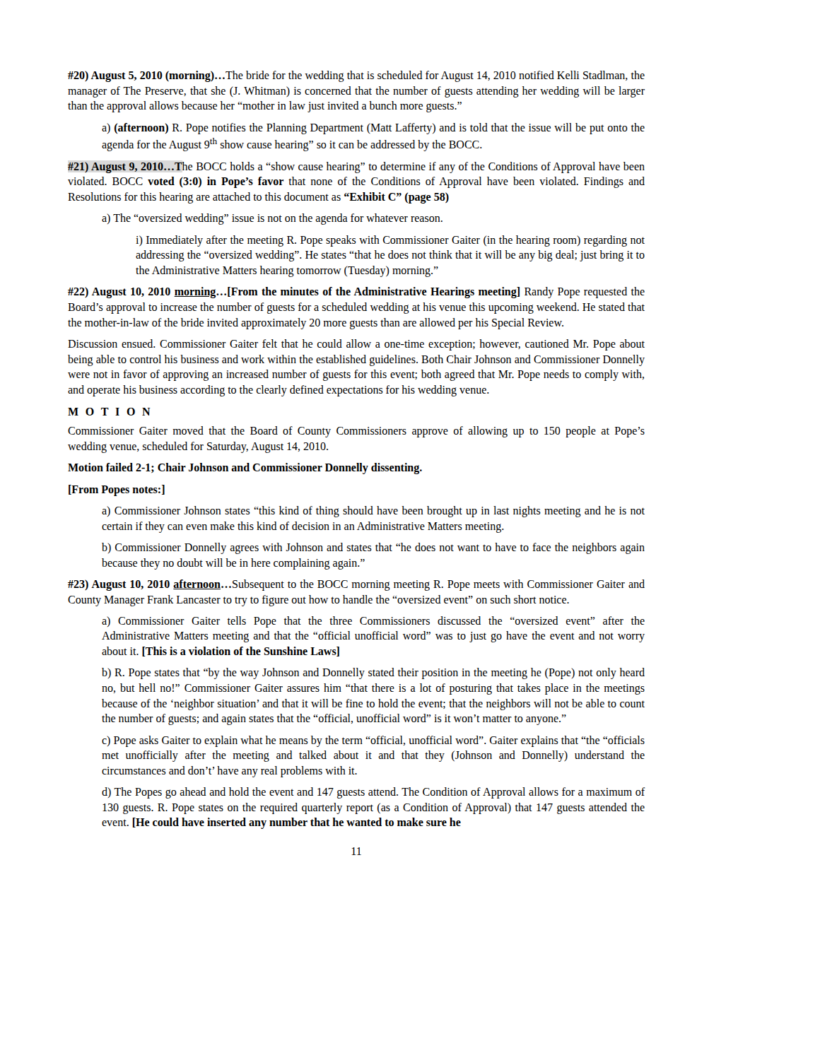#20) August 5, 2010 (morning)…The bride for the wedding that is scheduled for August 14, 2010 notified Kelli Stadlman, the manager of The Preserve, that she (J. Whitman) is concerned that the number of guests attending her wedding will be larger than the approval allows because her “mother in law just invited a bunch more guests.”
a) (afternoon) R. Pope notifies the Planning Department (Matt Lafferty) and is told that the issue will be put onto the agenda for the August 9th show cause hearing” so it can be addressed by the BOCC.
#21) August 9, 2010…The BOCC holds a “show cause hearing” to determine if any of the Conditions of Approval have been violated. BOCC voted (3:0) in Pope’s favor that none of the Conditions of Approval have been violated. Findings and Resolutions for this hearing are attached to this document as “Exhibit C” (page 58)
a) The “oversized wedding” issue is not on the agenda for whatever reason.
i) Immediately after the meeting R. Pope speaks with Commissioner Gaiter (in the hearing room) regarding not addressing the “oversized wedding”. He states “that he does not think that it will be any big deal; just bring it to the Administrative Matters hearing tomorrow (Tuesday) morning.”
#22) August 10, 2010 morning…[From the minutes of the Administrative Hearings meeting] Randy Pope requested the Board’s approval to increase the number of guests for a scheduled wedding at his venue this upcoming weekend. He stated that the mother-in-law of the bride invited approximately 20 more guests than are allowed per his Special Review.
Discussion ensued. Commissioner Gaiter felt that he could allow a one-time exception; however, cautioned Mr. Pope about being able to control his business and work within the established guidelines. Both Chair Johnson and Commissioner Donnelly were not in favor of approving an increased number of guests for this event; both agreed that Mr. Pope needs to comply with, and operate his business according to the clearly defined expectations for his wedding venue.
M O T I O N
Commissioner Gaiter moved that the Board of County Commissioners approve of allowing up to 150 people at Pope’s wedding venue, scheduled for Saturday, August 14, 2010.
Motion failed 2-1; Chair Johnson and Commissioner Donnelly dissenting.
[From Popes notes:]
a) Commissioner Johnson states “this kind of thing should have been brought up in last nights meeting and he is not certain if they can even make this kind of decision in an Administrative Matters meeting.
b) Commissioner Donnelly agrees with Johnson and states that “he does not want to have to face the neighbors again because they no doubt will be in here complaining again.”
#23) August 10, 2010 afternoon…Subsequent to the BOCC morning meeting R. Pope meets with Commissioner Gaiter and County Manager Frank Lancaster to try to figure out how to handle the “oversized event” on such short notice.
a) Commissioner Gaiter tells Pope that the three Commissioners discussed the “oversized event” after the Administrative Matters meeting and that the “official unofficial word” was to just go have the event and not worry about it. [This is a violation of the Sunshine Laws]
b) R. Pope states that “by the way Johnson and Donnelly stated their position in the meeting he (Pope) not only heard no, but hell no!” Commissioner Gaiter assures him “that there is a lot of posturing that takes place in the meetings because of the ‘neighbor situation’ and that it will be fine to hold the event; that the neighbors will not be able to count the number of guests; and again states that the “official, unofficial word” is it won’t matter to anyone.”
c) Pope asks Gaiter to explain what he means by the term “official, unofficial word”. Gaiter explains that “the “officials met unofficially after the meeting and talked about it and that they (Johnson and Donnelly) understand the circumstances and don’t’ have any real problems with it.
d) The Popes go ahead and hold the event and 147 guests attend. The Condition of Approval allows for a maximum of 130 guests. R. Pope states on the required quarterly report (as a Condition of Approval) that 147 guests attended the event. [He could have inserted any number that he wanted to make sure he
11